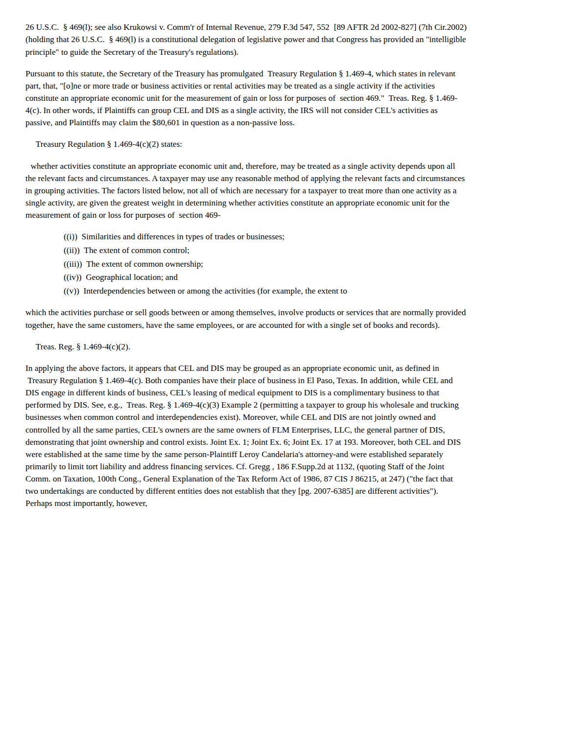26 U.S.C. § 469(l); see also Krukowsi v. Comm'r of Internal Revenue, 279 F.3d 547, 552 [89 AFTR 2d 2002-827] (7th Cir.2002) (holding that 26 U.S.C. § 469(l) is a constitutional delegation of legislative power and that Congress has provided an "intelligible principle" to guide the Secretary of the Treasury's regulations).
Pursuant to this statute, the Secretary of the Treasury has promulgated Treasury Regulation § 1.469-4, which states in relevant part, that, "[o]ne or more trade or business activities or rental activities may be treated as a single activity if the activities constitute an appropriate economic unit for the measurement of gain or loss for purposes of section 469." Treas. Reg. § 1.469-4(c). In other words, if Plaintiffs can group CEL and DIS as a single activity, the IRS will not consider CEL's activities as passive, and Plaintiffs may claim the $80,601 in question as a non-passive loss.
Treasury Regulation § 1.469-4(c)(2) states:
whether activities constitute an appropriate economic unit and, therefore, may be treated as a single activity depends upon all the relevant facts and circumstances. A taxpayer may use any reasonable method of applying the relevant facts and circumstances in grouping activities. The factors listed below, not all of which are necessary for a taxpayer to treat more than one activity as a single activity, are given the greatest weight in determining whether activities constitute an appropriate economic unit for the measurement of gain or loss for purposes of section 469-
((i)) Similarities and differences in types of trades or businesses;
((ii)) The extent of common control;
((iii)) The extent of common ownership;
((iv)) Geographical location; and
((v)) Interdependencies between or among the activities (for example, the extent to
which the activities purchase or sell goods between or among themselves, involve products or services that are normally provided together, have the same customers, have the same employees, or are accounted for with a single set of books and records).
Treas. Reg. § 1.469-4(c)(2).
In applying the above factors, it appears that CEL and DIS may be grouped as an appropriate economic unit, as defined in Treasury Regulation § 1.469-4(c). Both companies have their place of business in El Paso, Texas. In addition, while CEL and DIS engage in different kinds of business, CEL's leasing of medical equipment to DIS is a complimentary business to that performed by DIS. See, e.g., Treas. Reg. § 1.469-4(c)(3) Example 2 (permitting a taxpayer to group his wholesale and trucking businesses when common control and interdependencies exist). Moreover, while CEL and DIS are not jointly owned and controlled by all the same parties, CEL's owners are the same owners of FLM Enterprises, LLC, the general partner of DIS, demonstrating that joint ownership and control exists. Joint Ex. 1; Joint Ex. 6; Joint Ex. 17 at 193. Moreover, both CEL and DIS were established at the same time by the same person-Plaintiff Leroy Candelaria's attorney-and were established separately primarily to limit tort liability and address financing services. Cf. Gregg , 186 F.Supp.2d at 1132, (quoting Staff of the Joint Comm. on Taxation, 100th Cong., General Explanation of the Tax Reform Act of 1986, 87 CIS J 86215, at 247) ("the fact that two undertakings are conducted by different entities does not establish that they [pg. 2007-6385] are different activities"). Perhaps most importantly, however,